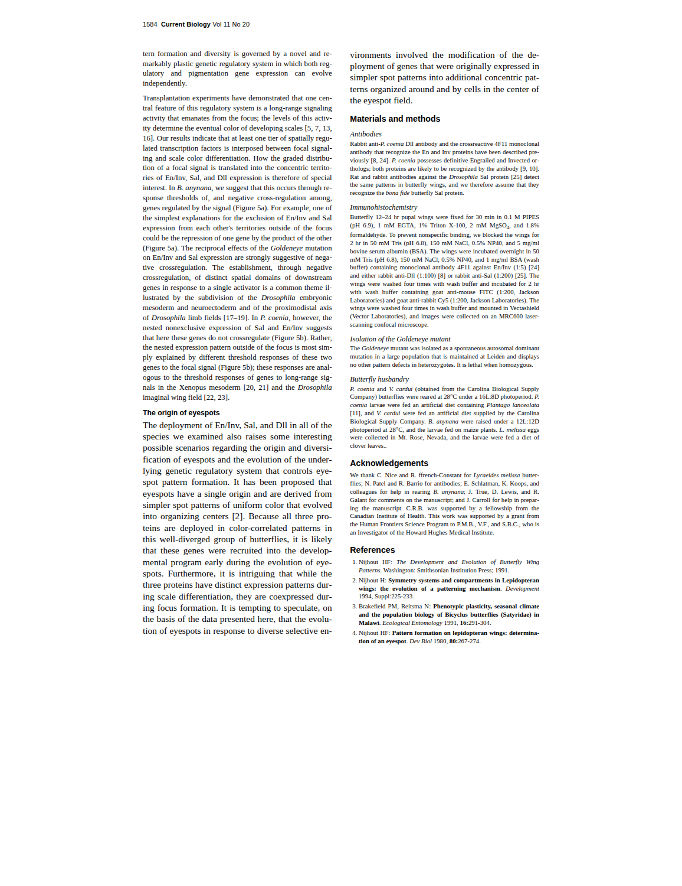1584 Current Biology Vol 11 No 20
tern formation and diversity is governed by a novel and remarkably plastic genetic regulatory system in which both regulatory and pigmentation gene expression can evolve independently.
Transplantation experiments have demonstrated that one central feature of this regulatory system is a long-range signaling activity that emanates from the focus; the levels of this activity determine the eventual color of developing scales [5, 7, 13, 16]. Our results indicate that at least one tier of spatially regulated transcription factors is interposed between focal signaling and scale color differentiation. How the graded distribution of a focal signal is translated into the concentric territories of En/Inv, Sal, and Dll expression is therefore of special interest. In B. anynana, we suggest that this occurs through response thresholds of, and negative cross-regulation among, genes regulated by the signal (Figure 5a). For example, one of the simplest explanations for the exclusion of En/Inv and Sal expression from each other's territories outside of the focus could be the repression of one gene by the product of the other (Figure 5a). The reciprocal effects of the Goldeneye mutation on En/Inv and Sal expression are strongly suggestive of negative crossregulation. The establishment, through negative crossregulation, of distinct spatial domains of downstream genes in response to a single activator is a common theme illustrated by the subdivision of the Drosophila embryonic mesoderm and neuroectoderm and of the proximodistal axis of Drosophila limb fields [17–19]. In P. coenia, however, the nested nonexclusive expression of Sal and En/Inv suggests that here these genes do not crossregulate (Figure 5b). Rather, the nested expression pattern outside of the focus is most simply explained by different threshold responses of these two genes to the focal signal (Figure 5b); these responses are analogous to the threshold responses of genes to long-range signals in the Xenopus mesoderm [20, 21] and the Drosophila imaginal wing field [22, 23].
The origin of eyespots
The deployment of En/Inv, Sal, and Dll in all of the species we examined also raises some interesting possible scenarios regarding the origin and diversification of eyespots and the evolution of the underlying genetic regulatory system that controls eyespot pattern formation. It has been proposed that eyespots have a single origin and are derived from simpler spot patterns of uniform color that evolved into organizing centers [2]. Because all three proteins are deployed in color-correlated patterns in this well-diverged group of butterflies, it is likely that these genes were recruited into the developmental program early during the evolution of eyespots. Furthermore, it is intriguing that while the three proteins have distinct expression patterns during scale differentiation, they are coexpressed during focus formation. It is tempting to speculate, on the basis of the data presented here, that the evolution of eyespots in response to diverse selective environments involved the modification of the deployment of genes that were originally expressed in simpler spot patterns into additional concentric patterns organized around and by cells in the center of the eyespot field.
Materials and methods
Antibodies
Rabbit anti-P. coenia Dll antibody and the crossreactive 4F11 monoclonal antibody that recognize the En and Inv proteins have been described previously [8, 24]. P. coenia possesses definitive Engrailed and Invected orthologs; both proteins are likely to be recognized by the antibody [9, 10]. Rat and rabbit antibodies against the Drosophila Sal protein [25] detect the same patterns in butterfly wings, and we therefore assume that they recognize the bona fide butterfly Sal protein.
Immunohistochemistry
Butterfly 12–24 hr pupal wings were fixed for 30 min in 0.1 M PIPES (pH 6.9), 1 mM EGTA, 1% Triton X-100, 2 mM MgSO4, and 1.8% formaldehyde. To prevent nonspecific binding, we blocked the wings for 2 hr in 50 mM Tris (pH 6.8), 150 mM NaCl, 0.5% NP40, and 5 mg/ml bovine serum albumin (BSA). The wings were incubated overnight in 50 mM Tris (pH 6.8), 150 mM NaCl, 0.5% NP40, and 1 mg/ml BSA (wash buffer) containing monoclonal antibody 4F11 against En/Inv (1:5) [24] and either rabbit anti-Dll (1:100) [8] or rabbit anti-Sal (1:200) [25]. The wings were washed four times with wash buffer and incubated for 2 hr with wash buffer containing goat anti-mouse FITC (1:200, Jackson Laboratories) and goat anti-rabbit Cy5 (1:200, Jackson Laboratories). The wings were washed four times in wash buffer and mounted in Vectashield (Vector Laboratories), and images were collected on an MRC600 laser-scanning confocal microscope.
Isolation of the Goldeneye mutant
The Goldeneye mutant was isolated as a spontaneous autosomal dominant mutation in a large population that is maintained at Leiden and displays no other pattern defects in heterozygotes. It is lethal when homozygous.
Butterfly husbandry
P. coenia and V. cardui (obtained from the Carolina Biological Supply Company) butterflies were reared at 28°C under a 16L:8D photoperiod. P. coenia larvae were fed an artificial diet containing Plantago lanceolata [11], and V. cardui were fed an artificial diet supplied by the Carolina Biological Supply Company. B. anynana were raised under a 12L:12D photoperiod at 28°C, and the larvae fed on maize plants. L. melissa eggs were collected in Mt. Rose, Nevada, and the larvae were fed a diet of clover leaves..
Acknowledgements
We thank C. Nice and R. ffrench-Constant for Lycaeides melissa butterflies; N. Patel and R. Barrio for antibodies; E. Schlatman, K. Koops, and colleagues for help in rearing B. anynana; J. True, D. Lewis, and R. Galant for comments on the manuscript; and J. Carroll for help in preparing the manuscript. C.R.B. was supported by a fellowship from the Canadian Institute of Health. This work was supported by a grant from the Human Frontiers Science Program to P.M.B., V.F., and S.B.C., who is an Investigator of the Howard Hughes Medical Institute.
References
Nijhout HF: The Development and Evolution of Butterfly Wing Patterns. Washington: Smithsonian Institution Press; 1991.
Nijhout H: Symmetry systems and compartments in Lepidopteran wings: the evolution of a patterning mechanism. Development 1994, Suppl:225-233.
Brakefield PM, Reitsma N: Phenotypic plasticity, seasonal climate and the population biology of Bicyclus butterflies (Satyridae) in Malawi. Ecological Entomology 1991, 16: 291-304.
Nijhout HF: Pattern formation on lepidopteran wings: determination of an eyespot. Dev Biol 1980, 80: 267-274.